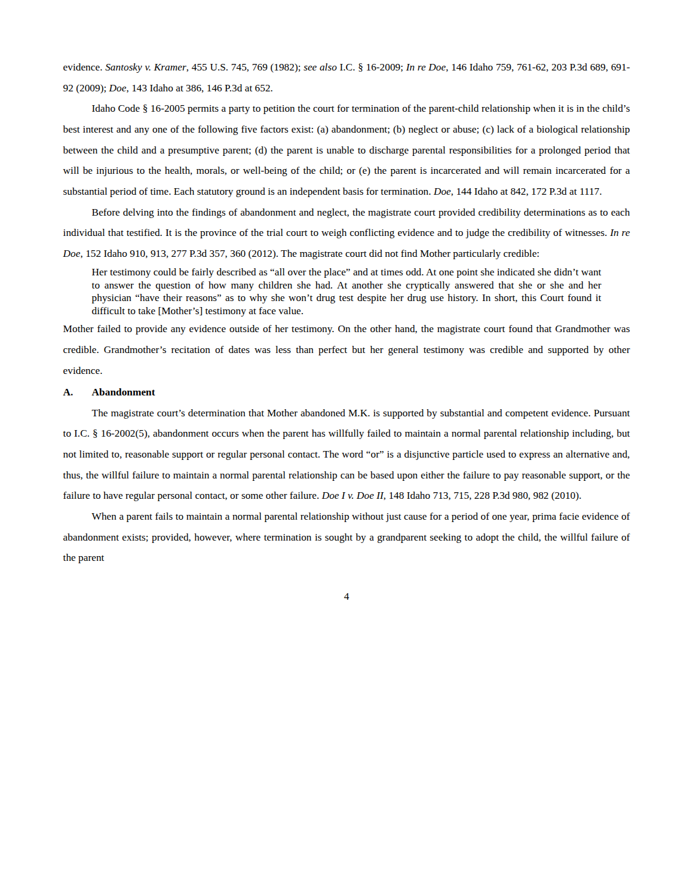evidence. Santosky v. Kramer, 455 U.S. 745, 769 (1982); see also I.C. § 16-2009; In re Doe, 146 Idaho 759, 761-62, 203 P.3d 689, 691-92 (2009); Doe, 143 Idaho at 386, 146 P.3d at 652.
Idaho Code § 16-2005 permits a party to petition the court for termination of the parent-child relationship when it is in the child’s best interest and any one of the following five factors exist: (a) abandonment; (b) neglect or abuse; (c) lack of a biological relationship between the child and a presumptive parent; (d) the parent is unable to discharge parental responsibilities for a prolonged period that will be injurious to the health, morals, or well-being of the child; or (e) the parent is incarcerated and will remain incarcerated for a substantial period of time. Each statutory ground is an independent basis for termination. Doe, 144 Idaho at 842, 172 P.3d at 1117.
Before delving into the findings of abandonment and neglect, the magistrate court provided credibility determinations as to each individual that testified. It is the province of the trial court to weigh conflicting evidence and to judge the credibility of witnesses. In re Doe, 152 Idaho 910, 913, 277 P.3d 357, 360 (2012). The magistrate court did not find Mother particularly credible:
Her testimony could be fairly described as “all over the place” and at times odd. At one point she indicated she didn’t want to answer the question of how many children she had. At another she cryptically answered that she or she and her physician “have their reasons” as to why she won’t drug test despite her drug use history. In short, this Court found it difficult to take [Mother’s] testimony at face value.
Mother failed to provide any evidence outside of her testimony. On the other hand, the magistrate court found that Grandmother was credible. Grandmother’s recitation of dates was less than perfect but her general testimony was credible and supported by other evidence.
A. Abandonment
The magistrate court’s determination that Mother abandoned M.K. is supported by substantial and competent evidence. Pursuant to I.C. § 16-2002(5), abandonment occurs when the parent has willfully failed to maintain a normal parental relationship including, but not limited to, reasonable support or regular personal contact. The word “or” is a disjunctive particle used to express an alternative and, thus, the willful failure to maintain a normal parental relationship can be based upon either the failure to pay reasonable support, or the failure to have regular personal contact, or some other failure. Doe I v. Doe II, 148 Idaho 713, 715, 228 P.3d 980, 982 (2010).
When a parent fails to maintain a normal parental relationship without just cause for a period of one year, prima facie evidence of abandonment exists; provided, however, where termination is sought by a grandparent seeking to adopt the child, the willful failure of the parent
4